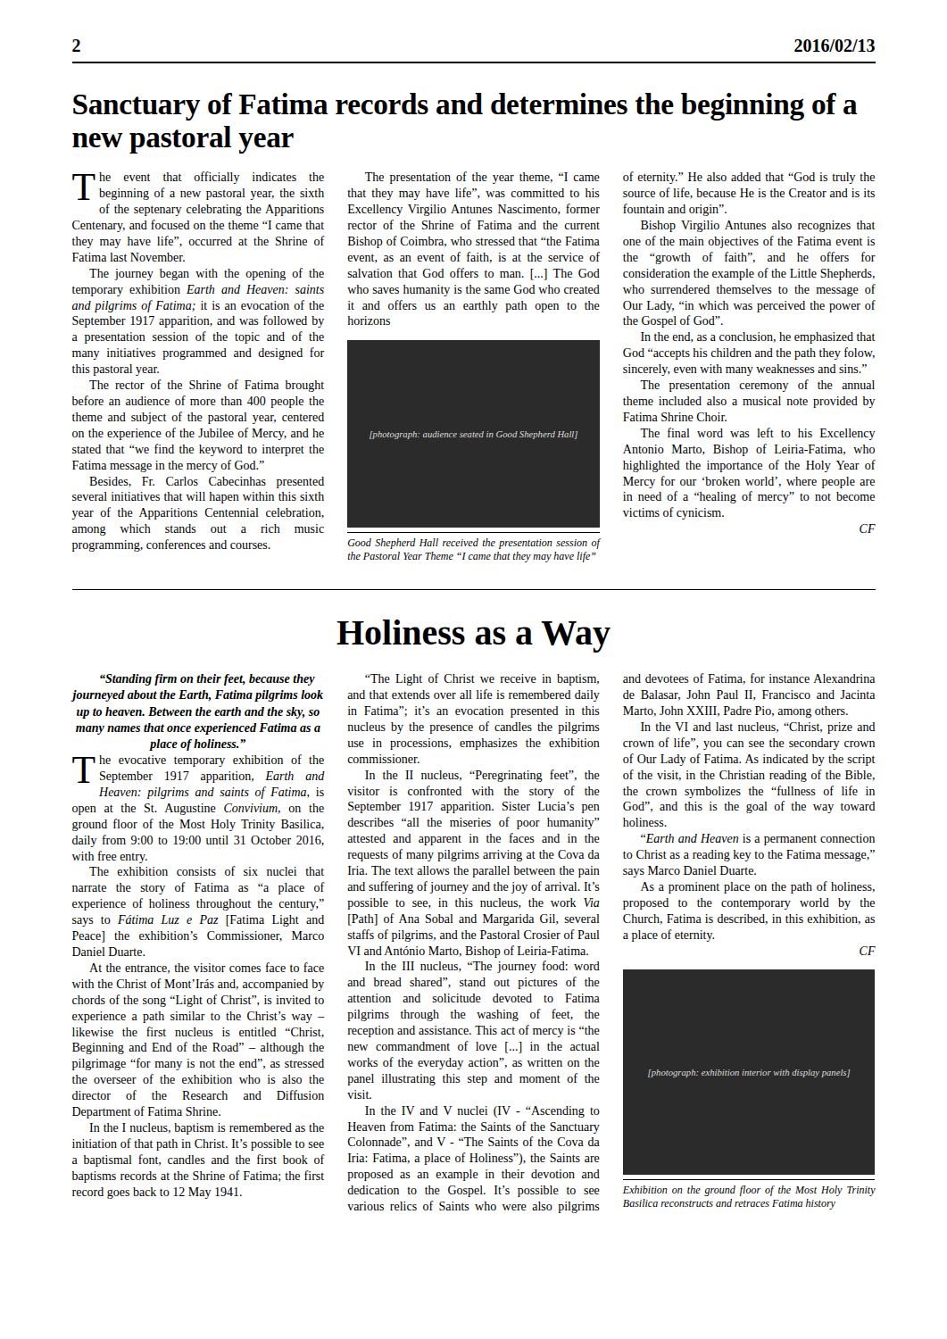2 2016/02/13
Sanctuary of Fatima records and determines the beginning of a new pastoral year
The event that officially indicates the beginning of a new pastoral year, the sixth of the septenary celebrating the Apparitions Centenary, and focused on the theme “I came that they may have life”, occurred at the Shrine of Fatima last November.
The journey began with the opening of the temporary exhibition Earth and Heaven: saints and pilgrims of Fatima; it is an evocation of the September 1917 apparition, and was followed by a presentation session of the topic and of the many initiatives programmed and designed for this pastoral year.
The rector of the Shrine of Fatima brought before an audience of more than 400 people the theme and subject of the pastoral year, centered on the experience of the Jubilee of Mercy, and he stated that “we find the keyword to interpret the Fatima message in the mercy of God.”
Besides, Fr. Carlos Cabecinhas presented several initiatives that will hapen within this sixth year of the Apparitions Centennial celebration, among which stands out a rich music programming, conferences and courses.
The presentation of the year theme, “I came that they may have life”, was committed to his Excellency Virgilio Antunes Nascimento, former rector of the Shrine of Fatima and the current Bishop of Coimbra, who stressed that “the Fatima event, as an event of faith, is at the service of salvation that God offers to man. [...] The God who saves humanity is the same God who created it and offers us an earthly path open to the horizons
[photograph: audience seated in Good Shepherd Hall]
Good Shepherd Hall received the presentation session of the Pastoral Year Theme “I came that they may have life”
of eternity.” He also added that “God is truly the source of life, because He is the Creator and is its fountain and origin”.
Bishop Virgilio Antunes also recognizes that one of the main objectives of the Fatima event is the “growth of faith”, and he offers for consideration the example of the Little Shepherds, who surrendered themselves to the message of Our Lady, “in which was perceived the power of the Gospel of God”.
In the end, as a conclusion, he emphasized that God “accepts his children and the path they folow, sincerely, even with many weaknesses and sins.”
The presentation ceremony of the annual theme included also a musical note provided by Fatima Shrine Choir.
The final word was left to his Excellency Antonio Marto, Bishop of Leiria-Fatima, who highlighted the importance of the Holy Year of Mercy for our ‘broken world’, where people are in need of a “healing of mercy” to not become victims of cynicism.
CF
Holiness as a Way
“Standing firm on their feet, because they journeyed about the Earth, Fatima pilgrims look up to heaven. Between the earth and the sky, so many names that once experienced Fatima as a place of holiness.”
The evocative temporary exhibition of the September 1917 apparition, Earth and Heaven: pilgrims and saints of Fatima, is open at the St. Augustine Convivium, on the ground floor of the Most Holy Trinity Basilica, daily from 9:00 to 19:00 until 31 October 2016, with free entry.
The exhibition consists of six nuclei that narrate the story of Fatima as “a place of experience of holiness throughout the century,” says to Fátima Luz e Paz [Fatima Light and Peace] the exhibition’s Commissioner, Marco Daniel Duarte.
At the entrance, the visitor comes face to face with the Christ of Mont’Irás and, accompanied by chords of the song “Light of Christ”, is invited to experience a path similar to the Christ’s way – likewise the first nucleus is entitled “Christ, Beginning and End of the Road” – although the pilgrimage “for many is not the end”, as stressed the overseer of the exhibition who is also the director of the Research and Diffusion Department of Fatima Shrine.
In the I nucleus, baptism is remembered as the initiation of that path in Christ. It’s possible to see a baptismal font, candles and the first book of baptisms records at the Shrine of Fatima; the first record goes back to 12 May 1941.
“The Light of Christ we receive in baptism, and that extends over all life is remembered daily in Fatima”; it’s an evocation presented in this nucleus by the presence of candles the pilgrims use in processions, emphasizes the exhibition commissioner.
In the II nucleus, “Peregrinating feet”, the visitor is confronted with the story of the September 1917 apparition. Sister Lucia’s pen describes “all the miseries of poor humanity” attested and apparent in the faces and in the requests of many pilgrims arriving at the Cova da Iria. The text allows the parallel between the pain and suffering of journey and the joy of arrival. It’s possible to see, in this nucleus, the work Via [Path] of Ana Sobal and Margarida Gil, several staffs of pilgrims, and the Pastoral Crosier of Paul VI and António Marto, Bishop of Leiria-Fatima.
In the III nucleus, “The journey food: word and bread shared”, stand out pictures of the attention and solicitude devoted to Fatima pilgrims through the washing of feet, the reception and assistance. This act of mercy is “the new commandment of love [...] in the actual works of the everyday action”, as written on the panel illustrating this step and moment of the visit.
In the IV and V nuclei (IV - “Ascending to Heaven from Fatima: the Saints of the Sanctuary Colonnade”, and V - “The Saints of the Cova da Iria: Fatima, a place of Holiness”), the Saints are proposed as an example in their devotion and dedication to the Gospel. It’s possible to see various relics of Saints who were also pilgrims and devotees of Fatima, for instance Alexandrina de Balasar, John Paul II, Francisco and Jacinta Marto, John XXIII, Padre Pio, among others.
In the VI and last nucleus, “Christ, prize and crown of life”, you can see the secondary crown of Our Lady of Fatima. As indicated by the script of the visit, in the Christian reading of the Bible, the crown symbolizes the “fullness of life in God”, and this is the goal of the way toward holiness.
“Earth and Heaven is a permanent connection to Christ as a reading key to the Fatima message,” says Marco Daniel Duarte.
As a prominent place on the path of holiness, proposed to the contemporary world by the Church, Fatima is described, in this exhibition, as a place of eternity.
CF
[photograph: exhibition interior with display panels]
Exhibition on the ground floor of the Most Holy Trinity Basilica reconstructs and retraces Fatima history